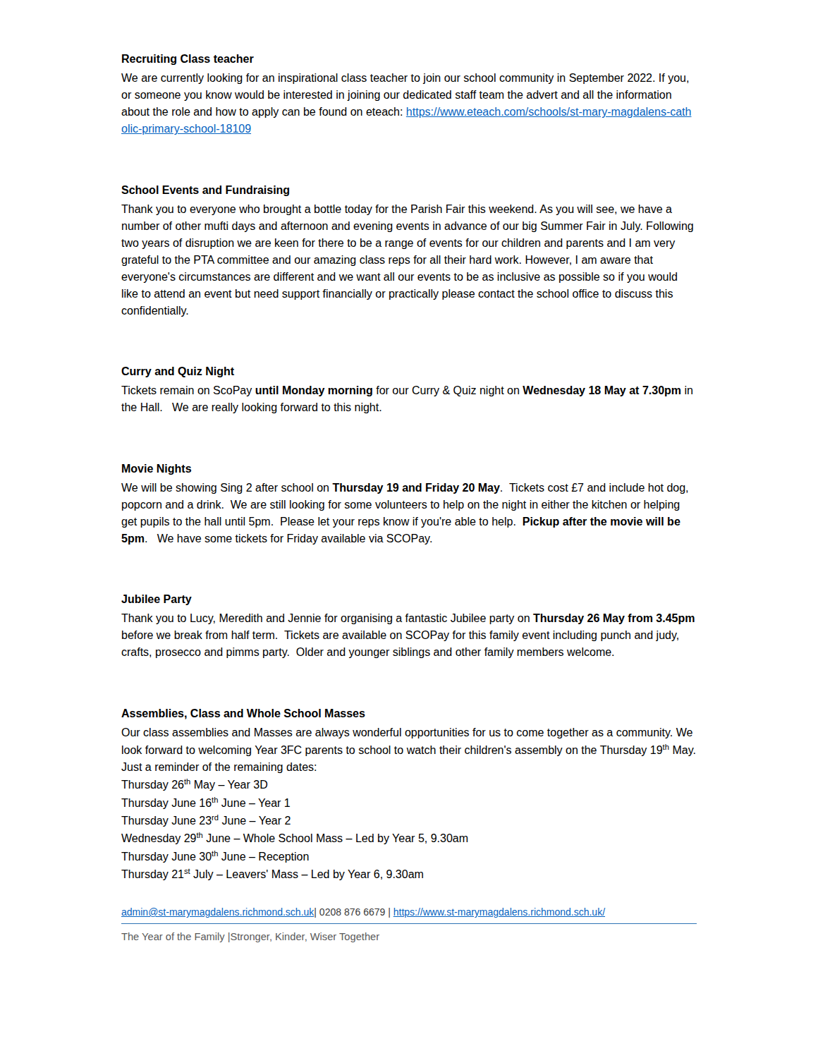Recruiting Class teacher
We are currently looking for an inspirational class teacher to join our school community in September 2022. If you, or someone you know would be interested in joining our dedicated staff team the advert and all the information about the role and how to apply can be found on eteach: https://www.eteach.com/schools/st-mary-magdalens-catholic-primary-school-18109
School Events and Fundraising
Thank you to everyone who brought a bottle today for the Parish Fair this weekend. As you will see, we have a number of other mufti days and afternoon and evening events in advance of our big Summer Fair in July. Following two years of disruption we are keen for there to be a range of events for our children and parents and I am very grateful to the PTA committee and our amazing class reps for all their hard work. However, I am aware that everyone's circumstances are different and we want all our events to be as inclusive as possible so if you would like to attend an event but need support financially or practically please contact the school office to discuss this confidentially.
Curry and Quiz Night
Tickets remain on ScoPay until Monday morning for our Curry & Quiz night on Wednesday 18 May at 7.30pm in the Hall. We are really looking forward to this night.
Movie Nights
We will be showing Sing 2 after school on Thursday 19 and Friday 20 May. Tickets cost £7 and include hot dog, popcorn and a drink. We are still looking for some volunteers to help on the night in either the kitchen or helping get pupils to the hall until 5pm. Please let your reps know if you're able to help. Pickup after the movie will be 5pm. We have some tickets for Friday available via SCOPay.
Jubilee Party
Thank you to Lucy, Meredith and Jennie for organising a fantastic Jubilee party on Thursday 26 May from 3.45pm before we break from half term. Tickets are available on SCOPay for this family event including punch and judy, crafts, prosecco and pimms party. Older and younger siblings and other family members welcome.
Assemblies, Class and Whole School Masses
Our class assemblies and Masses are always wonderful opportunities for us to come together as a community. We look forward to welcoming Year 3FC parents to school to watch their children's assembly on the Thursday 19th May. Just a reminder of the remaining dates:
Thursday 26th May – Year 3D
Thursday June 16th June – Year 1
Thursday June 23rd June – Year 2
Wednesday 29th June – Whole School Mass – Led by Year 5, 9.30am
Thursday June 30th June – Reception
Thursday 21st July – Leavers' Mass – Led by Year 6, 9.30am
admin@st-marymagdalens.richmond.sch.uk| 0208 876 6679 | https://www.st-marymagdalens.richmond.sch.uk/
The Year of the Family |Stronger, Kinder, Wiser Together